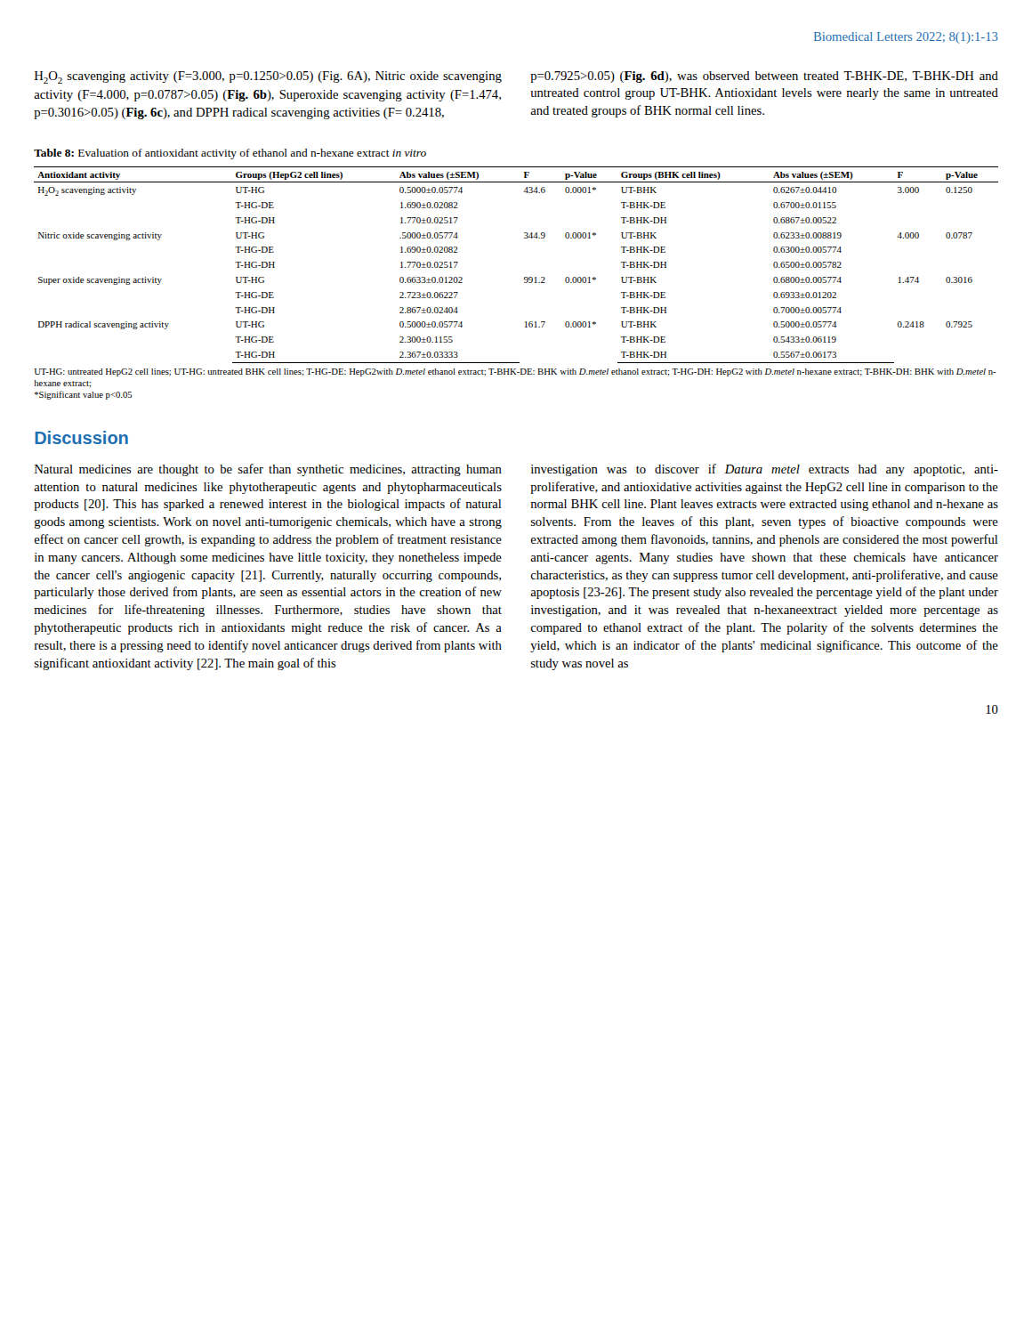Biomedical Letters 2022; 8(1):1-13
H2O2 scavenging activity (F=3.000, p=0.1250>0.05) (Fig. 6A), Nitric oxide scavenging activity (F=4.000, p=0.0787>0.05) (Fig. 6b), Superoxide scavenging activity (F=1.474, p=0.3016>0.05) (Fig. 6c), and DPPH radical scavenging activities (F= 0.2418,
p=0.7925>0.05) (Fig. 6d), was observed between treated T-BHK-DE, T-BHK-DH and untreated control group UT-BHK. Antioxidant levels were nearly the same in untreated and treated groups of BHK normal cell lines.
Table 8: Evaluation of antioxidant activity of ethanol and n-hexane extract in vitro
| Antioxidant activity | Groups (HepG2 cell lines) | Abs values (±SEM) | F | p-Value | Groups (BHK cell lines) | Abs values (±SEM) | F | p-Value |
| --- | --- | --- | --- | --- | --- | --- | --- | --- |
| H 2 O 2 scavenging activity | UT-HG | 0.5000±0.05774 | 434.6 | 0.0001* | UT-BHK | 0.6267±0.04410 | 3.000 | 0.1250 |
| T-HG-DE | 1.690±0.02082 | T-BHK-DE | 0.6700±0.01155 |
| T-HG-DH | 1.770±0.02517 | T-BHK-DH | 0.6867±0.00522 |
| Nitric oxide scavenging activity | UT-HG | .5000±0.05774 | 344.9 | 0.0001* | UT-BHK | 0.6233±0.008819 | 4.000 | 0.0787 |
| T-HG-DE | 1.690±0.02082 | T-BHK-DE | 0.6300±0.005774 |
| T-HG-DH | 1.770±0.02517 | T-BHK-DH | 0.6500±0.005782 |
| Super oxide scavenging activity | UT-HG | 0.6633±0.01202 | 991.2 | 0.0001* | UT-BHK | 0.6800±0.005774 | 1.474 | 0.3016 |
| T-HG-DE | 2.723±0.06227 | T-BHK-DE | 0.6933±0.01202 |
| T-HG-DH | 2.867±0.02404 | T-BHK-DH | 0.7000±0.005774 |
| DPPH radical scavenging activity | UT-HG | 0.5000±0.05774 | 161.7 | 0.0001* | UT-BHK | 0.5000±0.05774 | 0.2418 | 0.7925 |
| T-HG-DE | 2.300±0.1155 | T-BHK-DE | 0.5433±0.06119 |
| T-HG-DH | 2.367±0.03333 | T-BHK-DH | 0.5567±0.06173 |
UT-HG: untreated HepG2 cell lines; UT-HG: untreated BHK cell lines; T-HG-DE: HepG2with D.metel ethanol extract; T-BHK-DE: BHK with D.metel ethanol extract; T-HG-DH: HepG2 with D.metel n-hexane extract; T-BHK-DH: BHK with D.metel n- hexane extract;
*Significant value p<0.05
Discussion
Natural medicines are thought to be safer than synthetic medicines, attracting human attention to natural medicines like phytotherapeutic agents and phytopharmaceuticals products [20]. This has sparked a renewed interest in the biological impacts of natural goods among scientists. Work on novel anti-tumorigenic chemicals, which have a strong effect on cancer cell growth, is expanding to address the problem of treatment resistance in many cancers. Although some medicines have little toxicity, they nonetheless impede the cancer cell's angiogenic capacity [21]. Currently, naturally occurring compounds, particularly those derived from plants, are seen as essential actors in the creation of new medicines for life-threatening illnesses. Furthermore, studies have shown that phytotherapeutic products rich in antioxidants might reduce the risk of cancer. As a result, there is a pressing need to identify novel anticancer drugs derived from plants with significant antioxidant activity [22]. The main goal of this
investigation was to discover if Datura metel extracts had any apoptotic, anti-proliferative, and antioxidative activities against the HepG2 cell line in comparison to the normal BHK cell line. Plant leaves extracts were extracted using ethanol and n-hexane as solvents. From the leaves of this plant, seven types of bioactive compounds were extracted among them flavonoids, tannins, and phenols are considered the most powerful anti-cancer agents. Many studies have shown that these chemicals have anticancer characteristics, as they can suppress tumor cell development, anti-proliferative, and cause apoptosis [23-26]. The present study also revealed the percentage yield of the plant under investigation, and it was revealed that n-hexaneextract yielded more percentage as compared to ethanol extract of the plant. The polarity of the solvents determines the yield, which is an indicator of the plants' medicinal significance. This outcome of the study was novel as
10